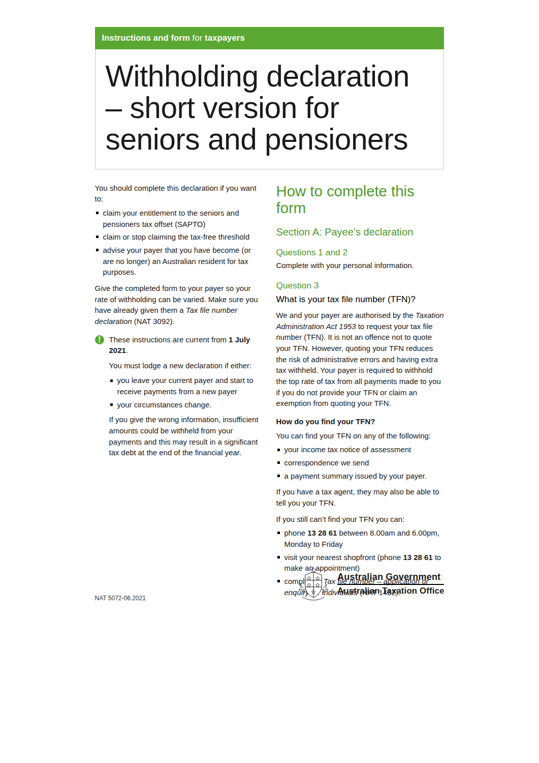Instructions and form for taxpayers
Withholding declaration
– short version for
seniors and pensioners
You should complete this declaration if you want to:
claim your entitlement to the seniors and pensioners tax offset (SAPTO)
claim or stop claiming the tax-free threshold
advise your payer that you have become (or are no longer) an Australian resident for tax purposes.
Give the completed form to your payer so your rate of withholding can be varied. Make sure you have already given them a Tax file number declaration (NAT 3092).
!
These instructions are current from 1 July 2021.
You must lodge a new declaration if either:
you leave your current payer and start to receive payments from a new payer
your circumstances change.
If you give the wrong information, insufficient amounts could be withheld from your payments and this may result in a significant tax debt at the end of the financial year.
How to complete this form
Section A: Payee’s declaration
Questions 1 and 2
Complete with your personal information.
Question 3
What is your tax file number (TFN)?
We and your payer are authorised by the Taxation Administration Act 1953 to request your tax file number (TFN). It is not an offence not to quote your TFN. However, quoting your TFN reduces the risk of administrative errors and having extra tax withheld. Your payer is required to withhold the top rate of tax from all payments made to you if you do not provide your TFN or claim an exemption from quoting your TFN.
How do you find your TFN?
You can find your TFN on any of the following:
your income tax notice of assessment
correspondence we send
a payment summary issued by your payer.
If you have a tax agent, they may also be able to tell you your TFN.
If you still can’t find your TFN you can:
phone 13 28 61 between 8.00am and 6.00pm, Monday to Friday
visit your nearest shopfront (phone 13 28 61 to make an appointment)
complete a Tax file number – application or enquiry for individuals (NAT 1432).
NAT 5072-06.2021
Australian Government
Australian Taxation Office